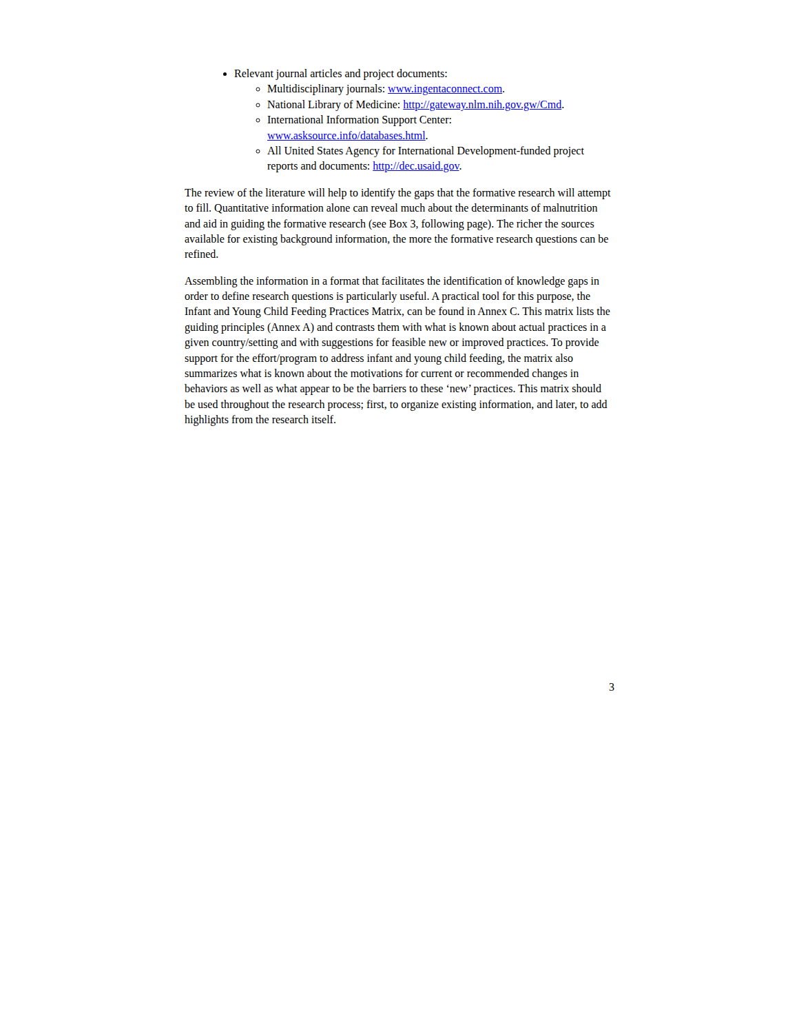Relevant journal articles and project documents:
Multidisciplinary journals: www.ingentaconnect.com.
National Library of Medicine: http://gateway.nlm.nih.gov.gw/Cmd.
International Information Support Center: www.asksource.info/databases.html.
All United States Agency for International Development-funded project reports and documents: http://dec.usaid.gov.
The review of the literature will help to identify the gaps that the formative research will attempt to fill. Quantitative information alone can reveal much about the determinants of malnutrition and aid in guiding the formative research (see Box 3, following page). The richer the sources available for existing background information, the more the formative research questions can be refined.
Assembling the information in a format that facilitates the identification of knowledge gaps in order to define research questions is particularly useful. A practical tool for this purpose, the Infant and Young Child Feeding Practices Matrix, can be found in Annex C. This matrix lists the guiding principles (Annex A) and contrasts them with what is known about actual practices in a given country/setting and with suggestions for feasible new or improved practices. To provide support for the effort/program to address infant and young child feeding, the matrix also summarizes what is known about the motivations for current or recommended changes in behaviors as well as what appear to be the barriers to these ‘new’ practices. This matrix should be used throughout the research process; first, to organize existing information, and later, to add highlights from the research itself.
3